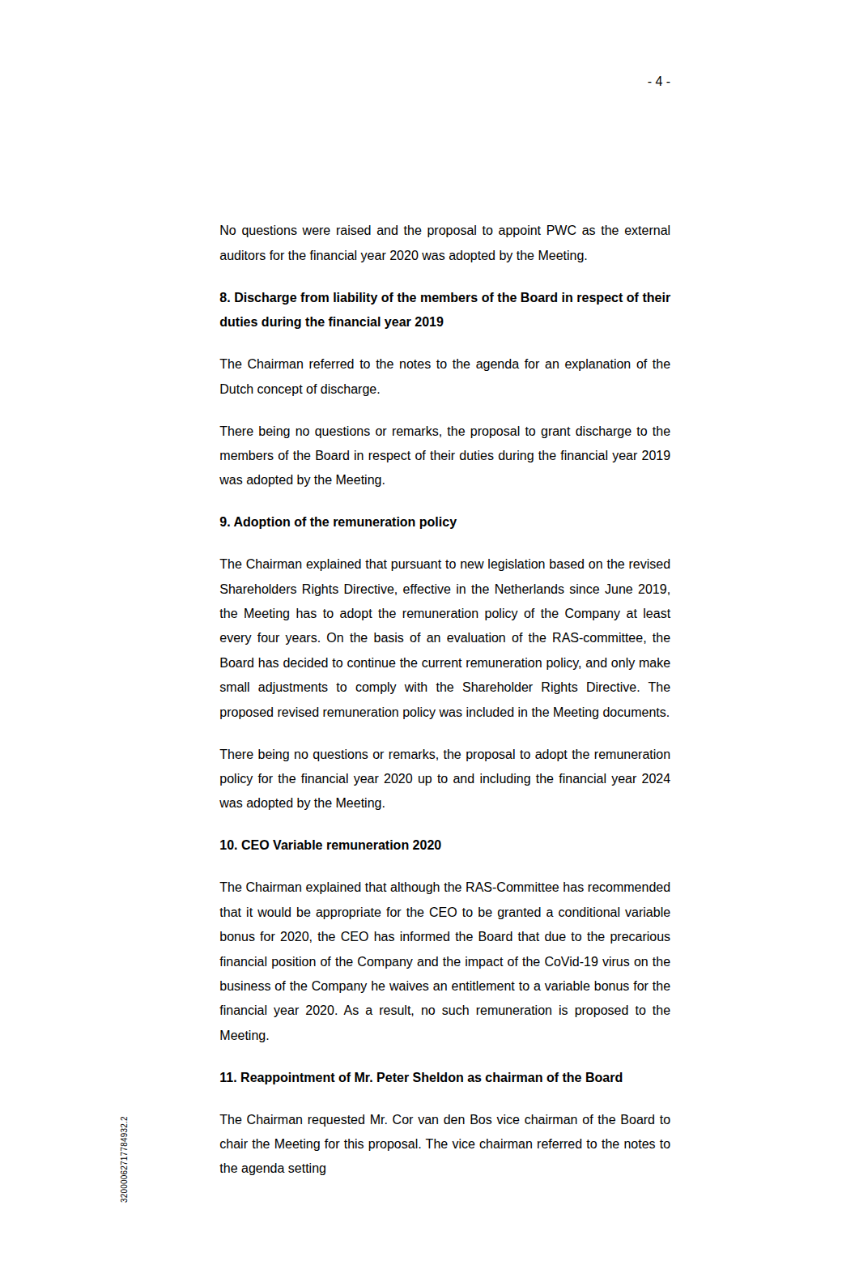- 4 -
No questions were raised and the proposal to appoint PWC as the external auditors for the financial year 2020 was adopted by the Meeting.
8. Discharge from liability of the members of the Board in respect of their duties during the financial year 2019
The Chairman referred to the notes to the agenda for an explanation of the Dutch concept of discharge.
There being no questions or remarks, the proposal to grant discharge to the members of the Board in respect of their duties during the financial year 2019 was adopted by the Meeting.
9. Adoption of the remuneration policy
The Chairman explained that pursuant to new legislation based on the revised Shareholders Rights Directive, effective in the Netherlands since June 2019, the Meeting has to adopt the remuneration policy of the Company at least every four years. On the basis of an evaluation of the RAS-committee, the Board has decided to continue the current remuneration policy, and only make small adjustments to comply with the Shareholder Rights Directive. The proposed revised remuneration policy was included in the Meeting documents.
There being no questions or remarks, the proposal to adopt the remuneration policy for the financial year 2020 up to and including the financial year 2024 was adopted by the Meeting.
10. CEO Variable remuneration 2020
The Chairman explained that although the RAS-Committee has recommended that it would be appropriate for the CEO to be granted a conditional variable bonus for 2020, the CEO has informed the Board that due to the precarious financial position of the Company and the impact of the CoVid-19 virus on the business of the Company he waives an entitlement to a variable bonus for the financial year 2020. As a result, no such remuneration is proposed to the Meeting.
11. Reappointment of Mr. Peter Sheldon as chairman of the Board
The Chairman requested Mr. Cor van den Bos vice chairman of the Board to chair the Meeting for this proposal. The vice chairman referred to the notes to the agenda setting
32000062717784932.2